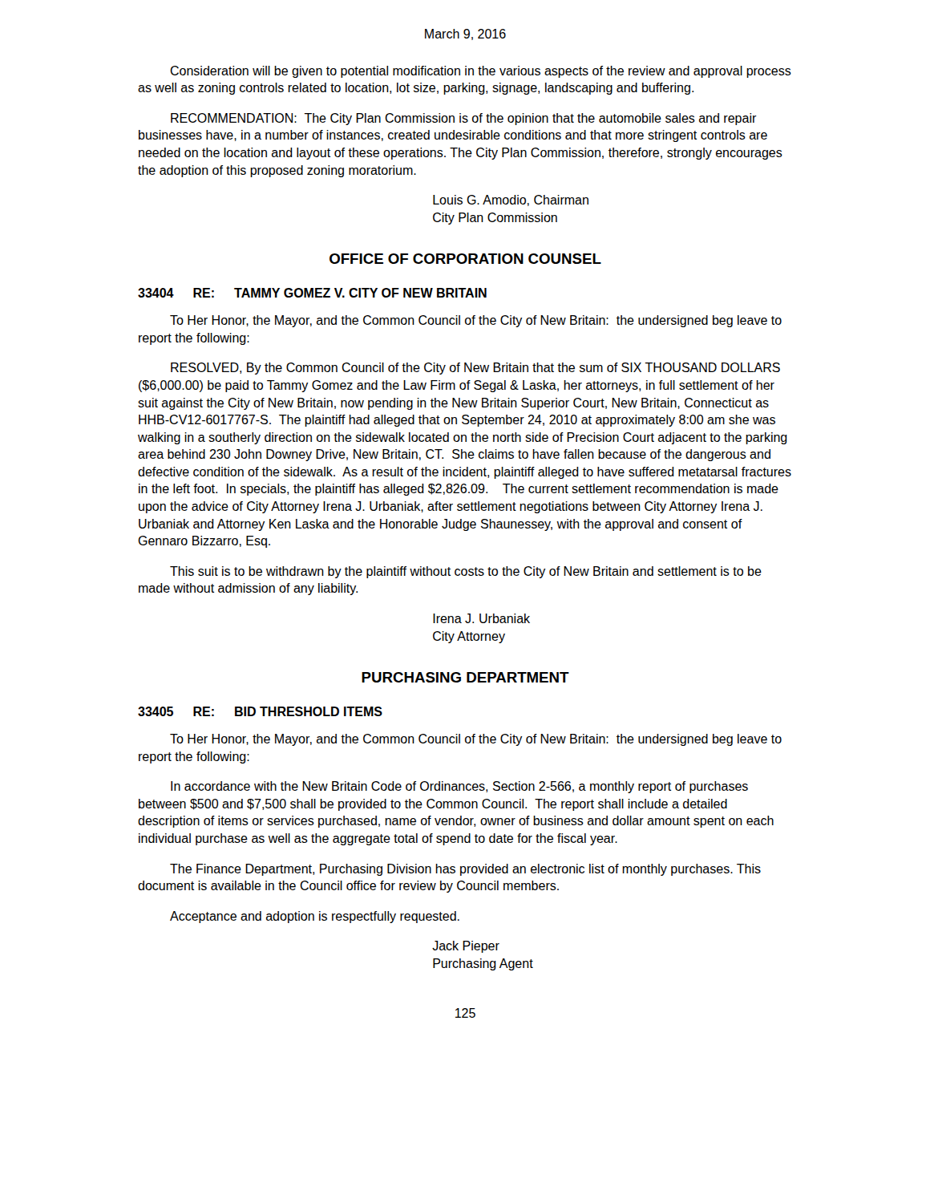March 9, 2016
Consideration will be given to potential modification in the various aspects of the review and approval process as well as zoning controls related to location, lot size, parking, signage, landscaping and buffering.
RECOMMENDATION: The City Plan Commission is of the opinion that the automobile sales and repair businesses have, in a number of instances, created undesirable conditions and that more stringent controls are needed on the location and layout of these operations. The City Plan Commission, therefore, strongly encourages the adoption of this proposed zoning moratorium.
Louis G. Amodio, Chairman City Plan Commission
OFFICE OF CORPORATION COUNSEL
33404 RE: TAMMY GOMEZ V. CITY OF NEW BRITAIN
To Her Honor, the Mayor, and the Common Council of the City of New Britain: the undersigned beg leave to report the following:
RESOLVED, By the Common Council of the City of New Britain that the sum of SIX THOUSAND DOLLARS ($6,000.00) be paid to Tammy Gomez and the Law Firm of Segal & Laska, her attorneys, in full settlement of her suit against the City of New Britain, now pending in the New Britain Superior Court, New Britain, Connecticut as HHB-CV12-6017767-S. The plaintiff had alleged that on September 24, 2010 at approximately 8:00 am she was walking in a southerly direction on the sidewalk located on the north side of Precision Court adjacent to the parking area behind 230 John Downey Drive, New Britain, CT. She claims to have fallen because of the dangerous and defective condition of the sidewalk. As a result of the incident, plaintiff alleged to have suffered metatarsal fractures in the left foot. In specials, the plaintiff has alleged $2,826.09. The current settlement recommendation is made upon the advice of City Attorney Irena J. Urbaniak, after settlement negotiations between City Attorney Irena J. Urbaniak and Attorney Ken Laska and the Honorable Judge Shaunessey, with the approval and consent of Gennaro Bizzarro, Esq.
This suit is to be withdrawn by the plaintiff without costs to the City of New Britain and settlement is to be made without admission of any liability.
Irena J. Urbaniak City Attorney
PURCHASING DEPARTMENT
33405 RE: BID THRESHOLD ITEMS
To Her Honor, the Mayor, and the Common Council of the City of New Britain: the undersigned beg leave to report the following:
In accordance with the New Britain Code of Ordinances, Section 2-566, a monthly report of purchases between $500 and $7,500 shall be provided to the Common Council. The report shall include a detailed description of items or services purchased, name of vendor, owner of business and dollar amount spent on each individual purchase as well as the aggregate total of spend to date for the fiscal year.
The Finance Department, Purchasing Division has provided an electronic list of monthly purchases. This document is available in the Council office for review by Council members.
Acceptance and adoption is respectfully requested.
Jack Pieper Purchasing Agent
125